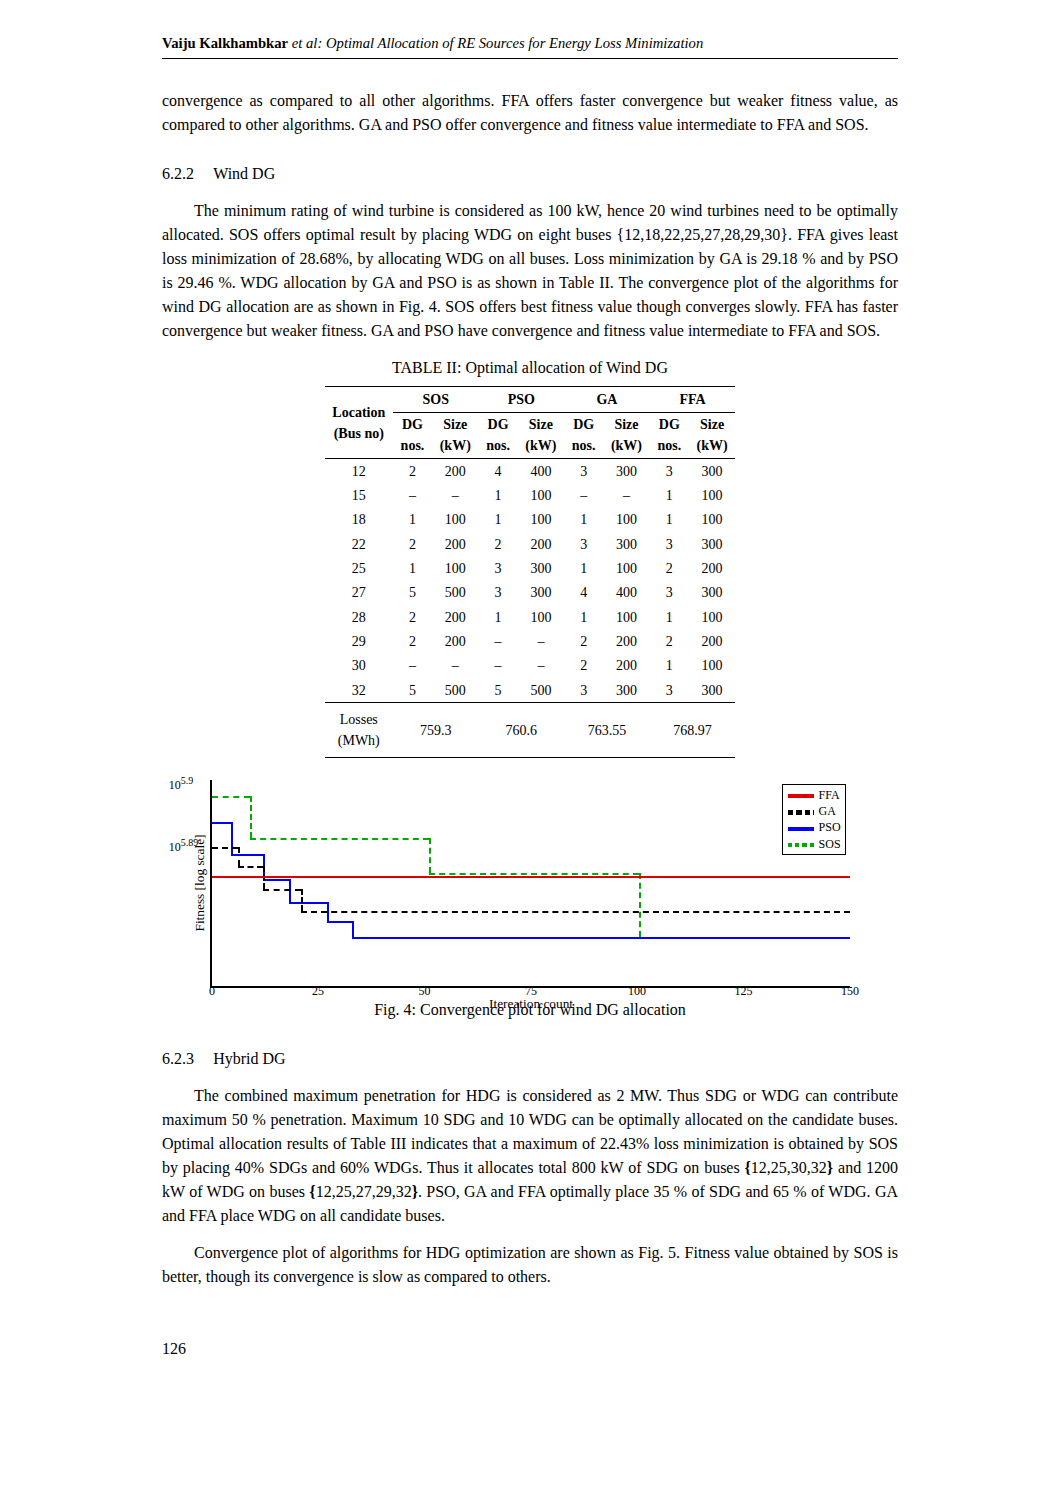Vaiju Kalkhambkar et al: Optimal Allocation of RE Sources for Energy Loss Minimization
convergence as compared to all other algorithms. FFA offers faster convergence but weaker fitness value, as compared to other algorithms. GA and PSO offer convergence and fitness value intermediate to FFA and SOS.
6.2.2 Wind DG
The minimum rating of wind turbine is considered as 100 kW, hence 20 wind turbines need to be optimally allocated. SOS offers optimal result by placing WDG on eight buses {12,18,22,25,27,28,29,30}. FFA gives least loss minimization of 28.68%, by allocating WDG on all buses. Loss minimization by GA is 29.18 % and by PSO is 29.46 %. WDG allocation by GA and PSO is as shown in Table II. The convergence plot of the algorithms for wind DG allocation are as shown in Fig. 4. SOS offers best fitness value though converges slowly. FFA has faster convergence but weaker fitness. GA and PSO have convergence and fitness value intermediate to FFA and SOS.
TABLE II: Optimal allocation of Wind DG
| Location (Bus no) | SOS | PSO | GA | FFA |
| --- | --- | --- | --- | --- |
| DG nos. | Size (kW) | DG nos. | Size (kW) | DG nos. | Size (kW) | DG nos. | Size (kW) |
| 12 | 2 | 200 | 4 | 400 | 3 | 300 | 3 | 300 |
| 15 | – | – | 1 | 100 | – | – | 1 | 100 |
| 18 | 1 | 100 | 1 | 100 | 1 | 100 | 1 | 100 |
| 22 | 2 | 200 | 2 | 200 | 3 | 300 | 3 | 300 |
| 25 | 1 | 100 | 3 | 300 | 1 | 100 | 2 | 200 |
| 27 | 5 | 500 | 3 | 300 | 4 | 400 | 3 | 300 |
| 28 | 2 | 200 | 1 | 100 | 1 | 100 | 1 | 100 |
| 29 | 2 | 200 | – | – | 2 | 200 | 2 | 200 |
| 30 | – | – | – | – | 2 | 200 | 1 | 100 |
| 32 | 5 | 500 | 5 | 500 | 3 | 300 | 3 | 300 |
| Losses (MWh) | 759.3 | 760.6 | 763.55 | 768.97 |
Fitness [log scale] 105.9 105.89 Itereation count 0 25 50 75 100 125 150
FFA
GA
PSO
SOS
Fig. 4: Convergence plot for wind DG allocation
6.2.3 Hybrid DG
The combined maximum penetration for HDG is considered as 2 MW. Thus SDG or WDG can contribute maximum 50 % penetration. Maximum 10 SDG and 10 WDG can be optimally allocated on the candidate buses. Optimal allocation results of Table III indicates that a maximum of 22.43% loss minimization is obtained by SOS by placing 40% SDGs and 60% WDGs. Thus it allocates total 800 kW of SDG on buses {12,25,30,32} and 1200 kW of WDG on buses {12,25,27,29,32}. PSO, GA and FFA optimally place 35 % of SDG and 65 % of WDG. GA and FFA place WDG on all candidate buses.
Convergence plot of algorithms for HDG optimization are shown as Fig. 5. Fitness value obtained by SOS is better, though its convergence is slow as compared to others.
126